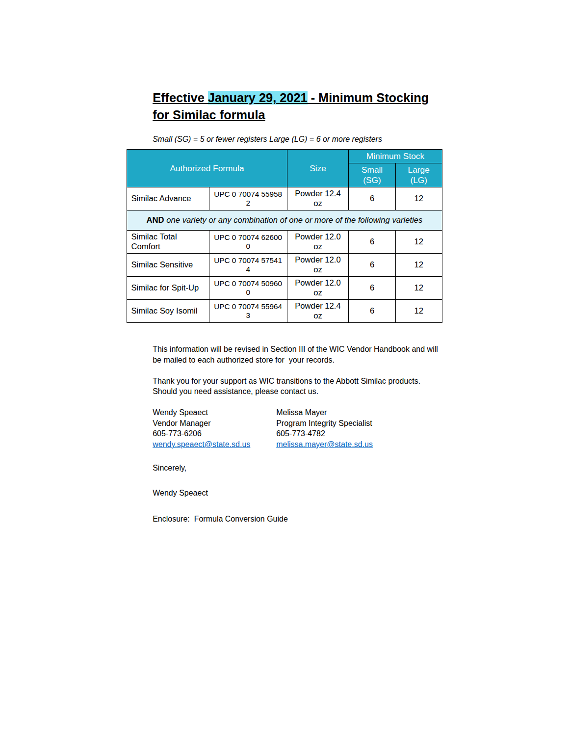Effective January 29, 2021 - Minimum Stocking for Similac formula
Small (SG) = 5 or fewer registers Large (LG) = 6 or more registers
| Authorized Formula | Size | Minimum Stock |
| --- | --- | --- |
| Small (SG) | Large (LG) |
| Similac Advance | UPC 0 70074 55958 2 | Powder 12.4 oz | 6 | 12 |
| AND one variety or any combination of one or more of the following varieties |
| Similac Total Comfort | UPC 0 70074 62600 0 | Powder 12.0 oz | 6 | 12 |
| Similac Sensitive | UPC 0 70074 57541 4 | Powder 12.0 oz | 6 | 12 |
| Similac for Spit-Up | UPC 0 70074 50960 0 | Powder 12.0 oz | 6 | 12 |
| Similac Soy Isomil | UPC 0 70074 55964 3 | Powder 12.4 oz | 6 | 12 |
This information will be revised in Section III of the WIC Vendor Handbook and will be mailed to each authorized store for your records.
Thank you for your support as WIC transitions to the Abbott Similac products. Should you need assistance, please contact us.
| Wendy Speaect Vendor Manager 605-773-6206 wendy.speaect@state.sd.us | Melissa Mayer Program Integrity Specialist 605-773-4782 melissa.mayer@state.sd.us |
Sincerely,
Wendy Speaect
Enclosure: Formula Conversion Guide